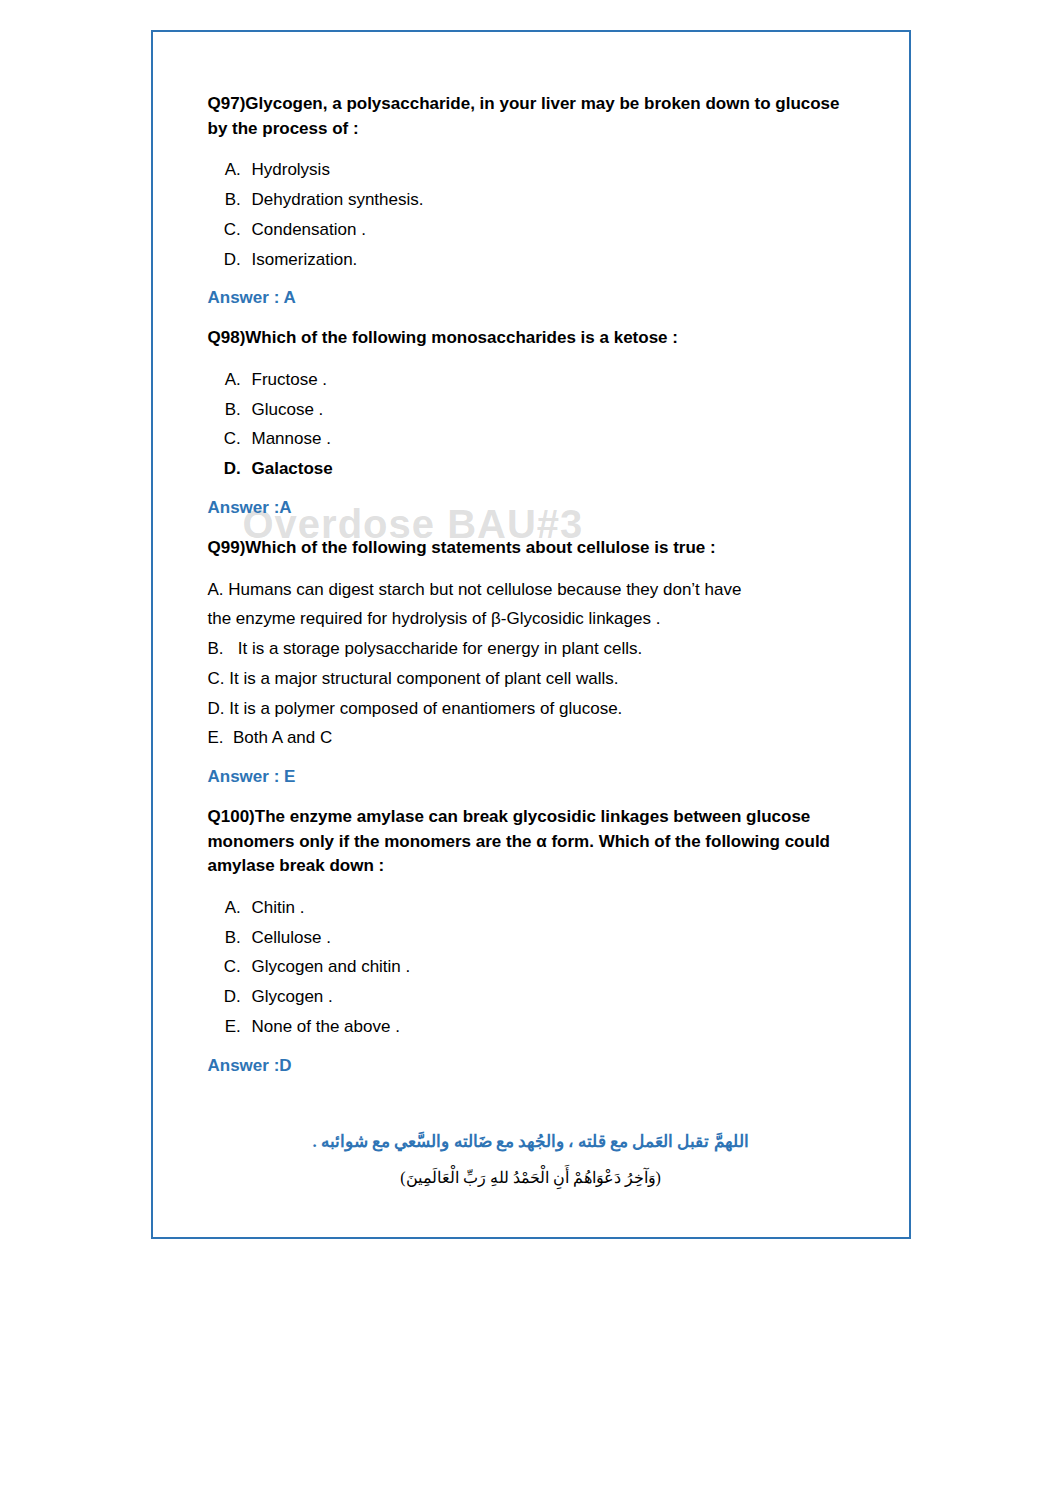Overdose BAU#3
Q97)Glycogen, a polysaccharide, in your liver may be broken down to glucose by the process of :
Hydrolysis
Dehydration synthesis.
Condensation .
Isomerization.
Answer : A
Q98)Which of the following monosaccharides is a ketose :
Fructose .
Glucose .
Mannose .
Galactose
Answer :A
Q99)Which of the following statements about cellulose is true :
A. Humans can digest starch but not cellulose because they don’t have
the enzyme required for hydrolysis of β-Glycosidic linkages .
B. It is a storage polysaccharide for energy in plant cells.
C. It is a major structural component of plant cell walls.
D. It is a polymer composed of enantiomers of glucose.
E. Both A and C
Answer : E
Q100)The enzyme amylase can break glycosidic linkages between glucose monomers only if the monomers are the α form. Which of the following could amylase break down :
Chitin .
Cellulose .
Glycogen and chitin .
Glycogen .
None of the above .
Answer :D
اللهمَّ تقبل العَمل مع قلته ، والجُهد مع ضَالته والسَّعي مع شوائبه .
(وَآخِرُ دَعْوَاهُمْ أَنِ الْحَمْدُ للهِ رَبِّ الْعَالَمِينَ)